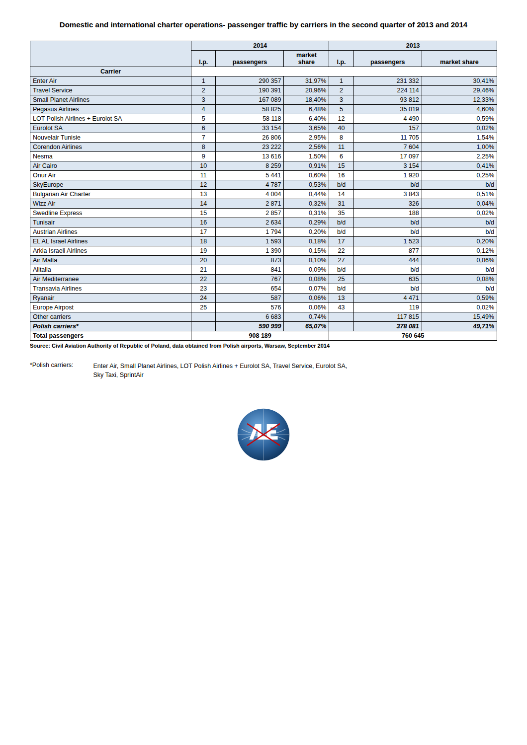Domestic and international charter operations- passenger traffic by carriers in the second quarter of 2013 and 2014
| | 2014 | 2013 |
| --- | --- | --- |
| l.p. | passengers | market share | l.p. | passengers | market share |
| Carrier | |
| Enter Air | 1 | 290 357 | 31,97% | 1 | 231 332 | 30,41% |
| Travel Service | 2 | 190 391 | 20,96% | 2 | 224 114 | 29,46% |
| Small Planet Airlines | 3 | 167 089 | 18,40% | 3 | 93 812 | 12,33% |
| Pegasus Airlines | 4 | 58 825 | 6,48% | 5 | 35 019 | 4,60% |
| LOT Polish Airlines + Eurolot SA | 5 | 58 118 | 6,40% | 12 | 4 490 | 0,59% |
| Eurolot SA | 6 | 33 154 | 3,65% | 40 | 157 | 0,02% |
| Nouvelair Tunisie | 7 | 26 806 | 2,95% | 8 | 11 705 | 1,54% |
| Corendon Airlines | 8 | 23 222 | 2,56% | 11 | 7 604 | 1,00% |
| Nesma | 9 | 13 616 | 1,50% | 6 | 17 097 | 2,25% |
| Air Cairo | 10 | 8 259 | 0,91% | 15 | 3 154 | 0,41% |
| Onur Air | 11 | 5 441 | 0,60% | 16 | 1 920 | 0,25% |
| SkyEurope | 12 | 4 787 | 0,53% | b/d | b/d | b/d |
| Bulgarian Air Charter | 13 | 4 004 | 0,44% | 14 | 3 843 | 0,51% |
| Wizz Air | 14 | 2 871 | 0,32% | 31 | 326 | 0,04% |
| Swedline Express | 15 | 2 857 | 0,31% | 35 | 188 | 0,02% |
| Tunisair | 16 | 2 634 | 0,29% | b/d | b/d | b/d |
| Austrian Airlines | 17 | 1 794 | 0,20% | b/d | b/d | b/d |
| EL AL Israel Airlines | 18 | 1 593 | 0,18% | 17 | 1 523 | 0,20% |
| Arkia Israeli Airlines | 19 | 1 390 | 0,15% | 22 | 877 | 0,12% |
| Air Malta | 20 | 873 | 0,10% | 27 | 444 | 0,06% |
| Alitalia | 21 | 841 | 0,09% | b/d | b/d | b/d |
| Air Mediterranee | 22 | 767 | 0,08% | 25 | 635 | 0,08% |
| Transavia Airlines | 23 | 654 | 0,07% | b/d | b/d | b/d |
| Ryanair | 24 | 587 | 0,06% | 13 | 4 471 | 0,59% |
| Europe Airpost | 25 | 576 | 0,06% | 43 | 119 | 0,02% |
| Other carriers | | 6 683 | 0,74% | | 117 815 | 15,49% |
| Polish carriers* | | 590 999 | 65,07% | | 378 081 | 49,71% |
| Total passengers | 908 189 | 760 645 |
Source: Civil Aviation Authority of Republic of Poland, data obtained from Polish airports, Warsaw, September 2014
*Polish carriers:
Enter Air, Small Planet Airlines, LOT Polish Airlines + Eurolot SA, Travel Service, Eurolot SA, Sky Taxi, SprintAir